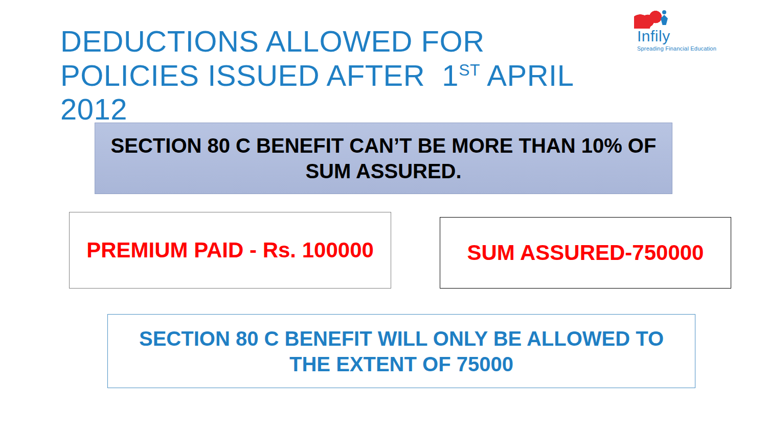Infily
Spreading Financial Education
DEDUCTIONS ALLOWED FOR POLICIES ISSUED AFTER 1ST APRIL 2012
SECTION 80 C BENEFIT CAN’T BE MORE THAN 10% OF SUM ASSURED.
PREMIUM PAID - Rs. 100000
SUM ASSURED-750000
SECTION 80 C BENEFIT WILL ONLY BE ALLOWED TO THE EXTENT OF 75000